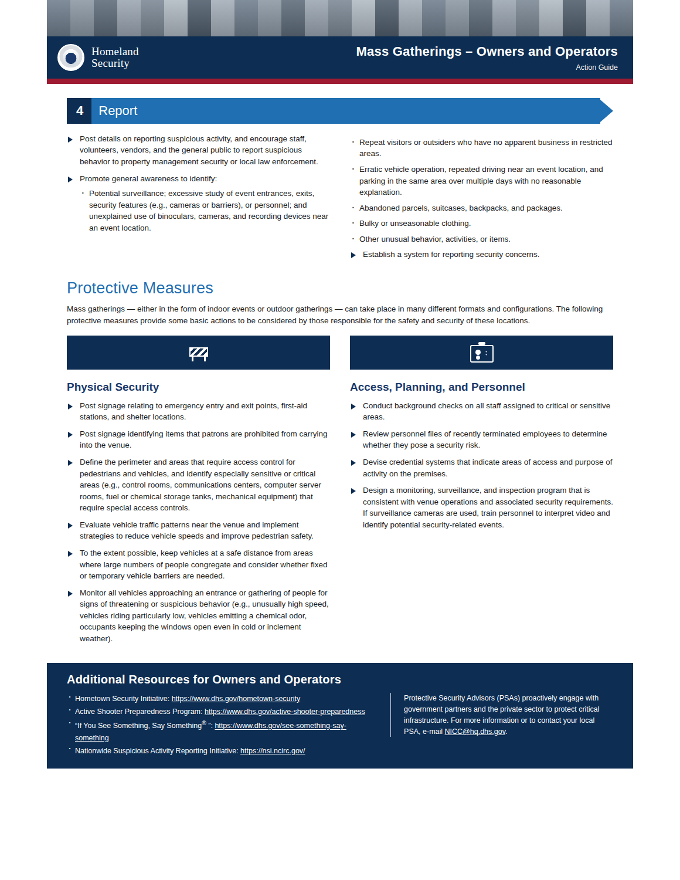Homeland
Security
Mass Gatherings – Owners and Operators
Action Guide
4
Report
Post details on reporting suspicious activity, and encourage staff, volunteers, vendors, and the general public to report suspicious behavior to property management security or local law enforcement.
Promote general awareness to identify:
Potential surveillance; excessive study of event entrances, exits, security features (e.g., cameras or barriers), or personnel; and unexplained use of binoculars, cameras, and recording devices near an event location.
Repeat visitors or outsiders who have no apparent business in restricted areas.
Erratic vehicle operation, repeated driving near an event location, and parking in the same area over multiple days with no reasonable explanation.
Abandoned parcels, suitcases, backpacks, and packages.
Bulky or unseasonable clothing.
Other unusual behavior, activities, or items.
Establish a system for reporting security concerns.
Protective Measures
Mass gatherings — either in the form of indoor events or outdoor gatherings — can take place in many different formats and configurations. The following protective measures provide some basic actions to be considered by those responsible for the safety and security of these locations.
Physical Security
Post signage relating to emergency entry and exit points, first-aid stations, and shelter locations.
Post signage identifying items that patrons are prohibited from carrying into the venue.
Define the perimeter and areas that require access control for pedestrians and vehicles, and identify especially sensitive or critical areas (e.g., control rooms, communications centers, computer server rooms, fuel or chemical storage tanks, mechanical equipment) that require special access controls.
Evaluate vehicle traffic patterns near the venue and implement strategies to reduce vehicle speeds and improve pedestrian safety.
To the extent possible, keep vehicles at a safe distance from areas where large numbers of people congregate and consider whether fixed or temporary vehicle barriers are needed.
Monitor all vehicles approaching an entrance or gathering of people for signs of threatening or suspicious behavior (e.g., unusually high speed, vehicles riding particularly low, vehicles emitting a chemical odor, occupants keeping the windows open even in cold or inclement weather).
Access, Planning, and Personnel
Conduct background checks on all staff assigned to critical or sensitive areas.
Review personnel files of recently terminated employees to determine whether they pose a security risk.
Devise credential systems that indicate areas of access and purpose of activity on the premises.
Design a monitoring, surveillance, and inspection program that is consistent with venue operations and associated security requirements. If surveillance cameras are used, train personnel to interpret video and identify potential security-related events.
Additional Resources for Owners and Operators
Hometown Security Initiative: https://www.dhs.gov/hometown-security
Active Shooter Preparedness Program: https://www.dhs.gov/active-shooter-preparedness
“If You See Something, Say Something® ”: https://www.dhs.gov/see-something-say-something
Nationwide Suspicious Activity Reporting Initiative: https://nsi.ncirc.gov/
Protective Security Advisors (PSAs) proactively engage with government partners and the private sector to protect critical infrastructure. For more information or to contact your local PSA, e-mail NICC@hq.dhs.gov.